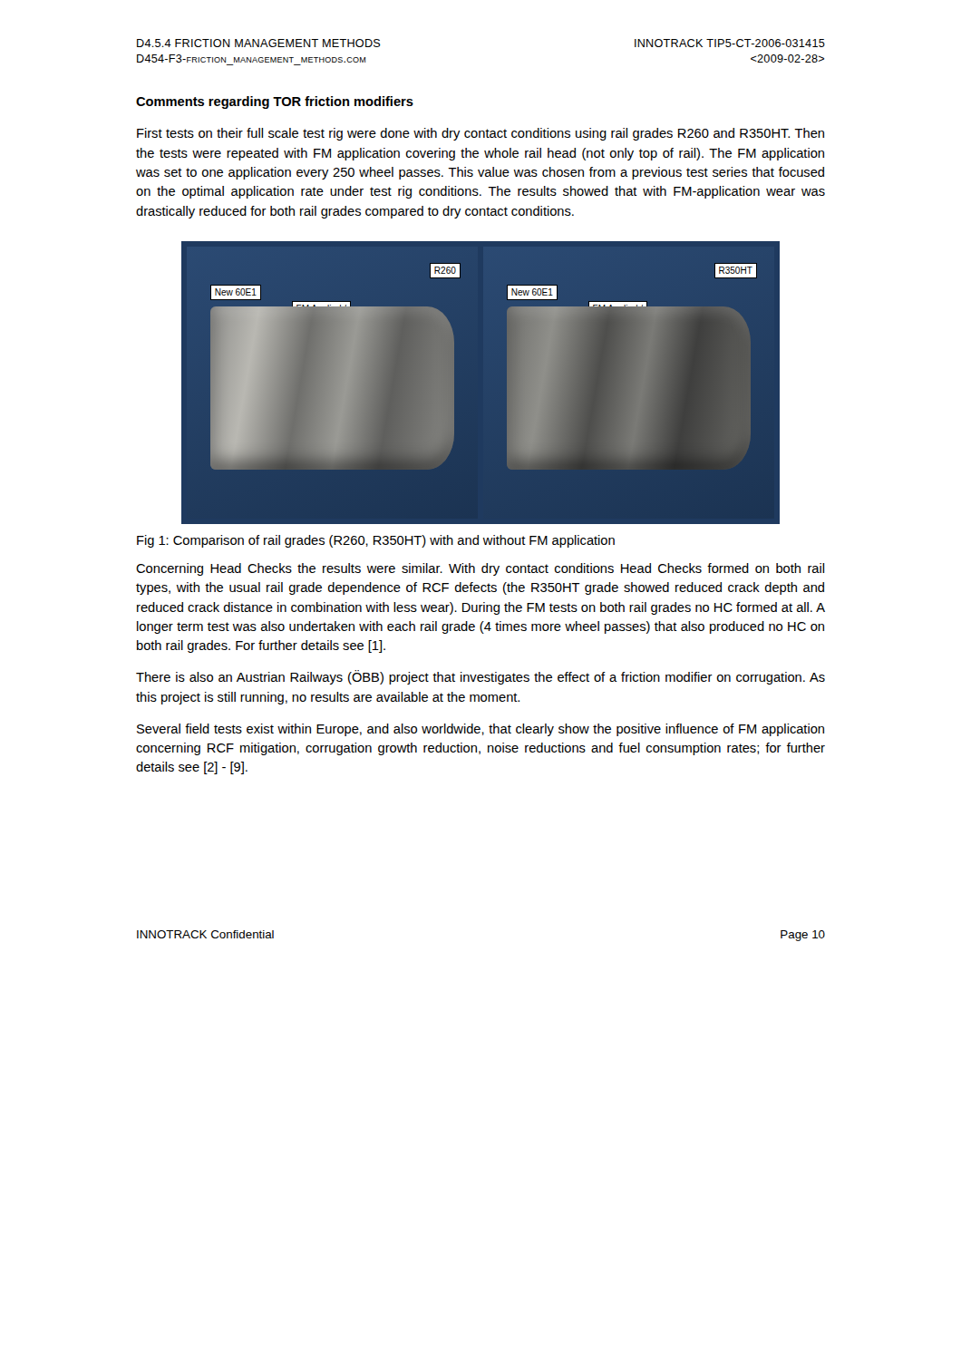D4.5.4 FRICTION MANAGEMENT METHODS
D454-F3-FRICTION_MANAGEMENT_METHODS.COM
INNOTRACK TIP5-CT-2006-031415
<2009-02-28>
Comments regarding TOR friction modifiers
First tests on their full scale test rig were done with dry contact conditions using rail grades R260 and R350HT. Then the tests were repeated with FM application covering the whole rail head (not only top of rail). The FM application was set to one application every 250 wheel passes. This value was chosen from a previous test series that focused on the optimal application rate under test rig conditions. The results showed that with FM-application wear was drastically reduced for both rail grades compared to dry contact conditions.
R260 New 60E1 FM Applied /
250 Cycles Dry Rail
R350HT New 60E1 FM Applied /
250 Cycles Dry Rail
Fig 1: Comparison of rail grades (R260, R350HT) with and without FM application
Concerning Head Checks the results were similar. With dry contact conditions Head Checks formed on both rail types, with the usual rail grade dependence of RCF defects (the R350HT grade showed reduced crack depth and reduced crack distance in combination with less wear). During the FM tests on both rail grades no HC formed at all. A longer term test was also undertaken with each rail grade (4 times more wheel passes) that also produced no HC on both rail grades. For further details see [1].
There is also an Austrian Railways (ÖBB) project that investigates the effect of a friction modifier on corrugation. As this project is still running, no results are available at the moment.
Several field tests exist within Europe, and also worldwide, that clearly show the positive influence of FM application concerning RCF mitigation, corrugation growth reduction, noise reductions and fuel consumption rates; for further details see [2] - [9].
INNOTRACK Confidential
Page 10